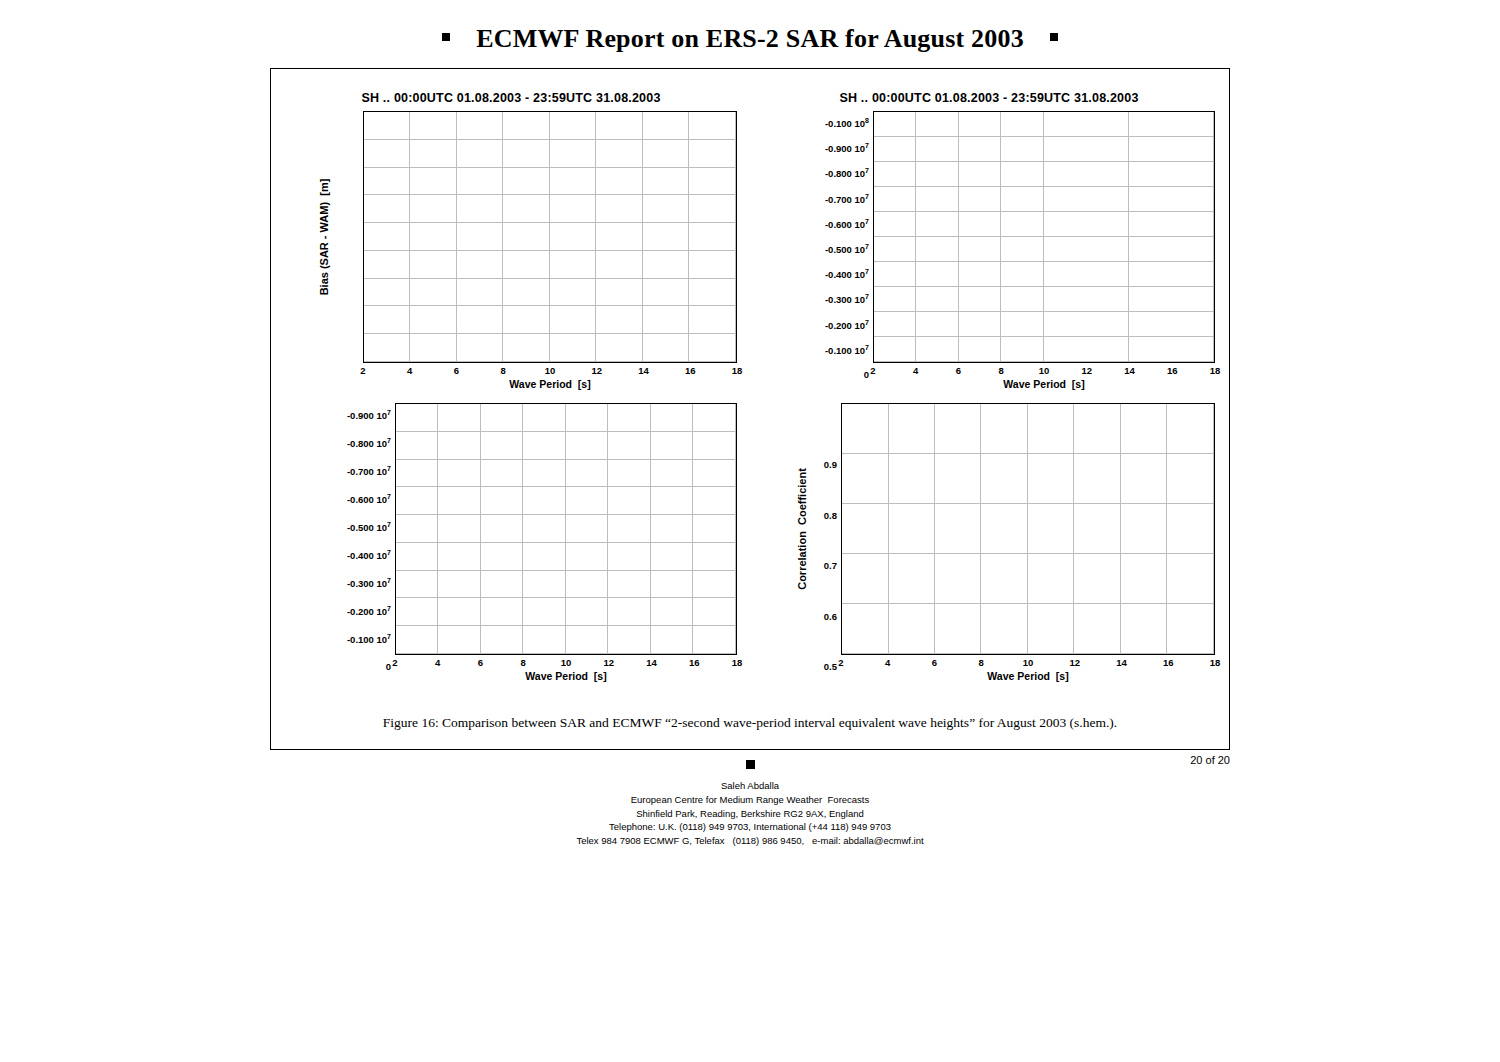ECMWF Report on ERS-2 SAR for August 2003
SH .. 00:00UTC 01.08.2003 - 23:59UTC 31.08.2003
Bias (SAR - WAM) [m]
2 4 6 8 10 12 14 16 18 Wave Period [s]
SH .. 00:00UTC 01.08.2003 - 23:59UTC 31.08.2003
-0.100 108 -0.900 107 -0.800 107 -0.700 107 -0.600 107 -0.500 107 -0.400 107 -0.300 107 -0.200 107 -0.100 107 0
2 4 6 8 10 12 14 16 18 Wave Period [s]
-0.900 107 -0.800 107 -0.700 107 -0.600 107 -0.500 107 -0.400 107 -0.300 107 -0.200 107 -0.100 107 0
2 4 6 8 10 12 14 16 18 Wave Period [s]
Correlation Coefficient
0.9 0.8 0.7 0.6 0.5
2 4 6 8 10 12 14 16 18 Wave Period [s]
Figure 16: Comparison between SAR and ECMWF “2-second wave-period interval equivalent wave heights” for August 2003 (s.hem.).
20 of 20
Saleh Abdalla
European Centre for Medium Range Weather Forecasts
Shinfield Park, Reading, Berkshire RG2 9AX, England
Telephone: U.K. (0118) 949 9703, International (+44 118) 949 9703
Telex 984 7908 ECMWF G, Telefax (0118) 986 9450, e-mail: abdalla@ecmwf.int